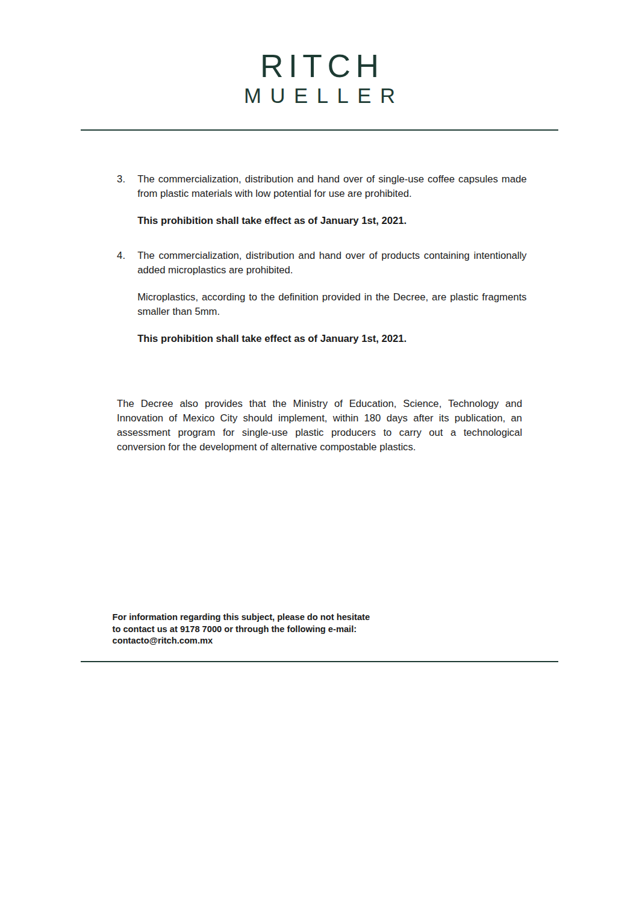RITCH
MUELLER
The commercialization, distribution and hand over of single-use coffee capsules made from plastic materials with low potential for use are prohibited.
This prohibition shall take effect as of January 1st, 2021.
The commercialization, distribution and hand over of products containing intentionally added microplastics are prohibited.
Microplastics, according to the definition provided in the Decree, are plastic fragments smaller than 5mm.
This prohibition shall take effect as of January 1st, 2021.
The Decree also provides that the Ministry of Education, Science, Technology and Innovation of Mexico City should implement, within 180 days after its publication, an assessment program for single-use plastic producers to carry out a technological conversion for the development of alternative compostable plastics.
For information regarding this subject, please do not hesitate
to contact us at 9178 7000 or through the following e-mail:
contacto@ritch.com.mx